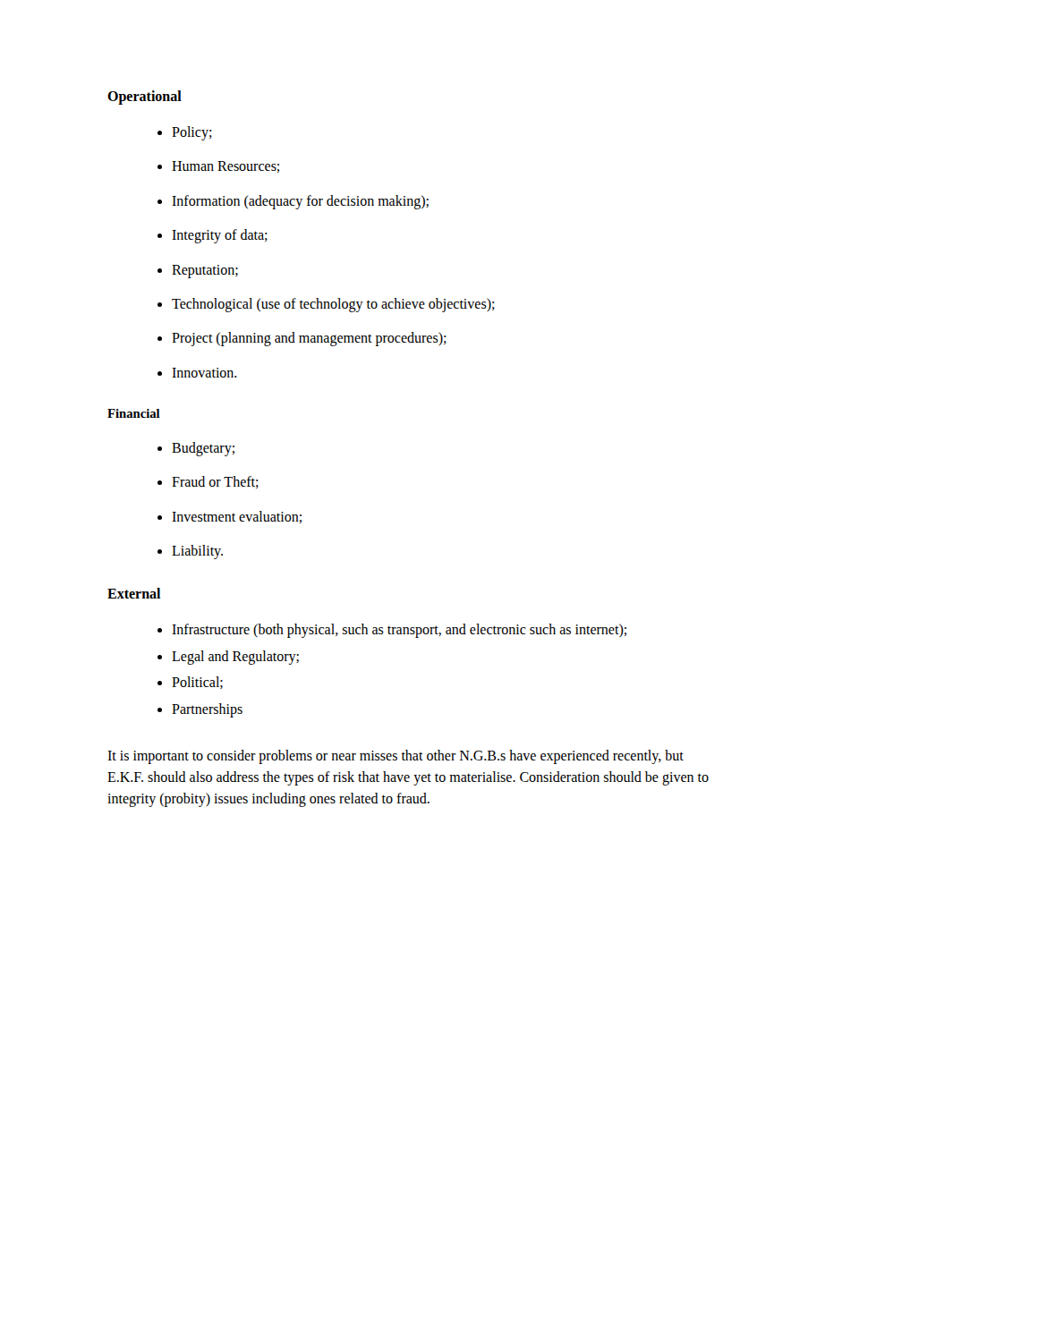Operational
Policy;
Human Resources;
Information (adequacy for decision making);
Integrity of data;
Reputation;
Technological (use of technology to achieve objectives);
Project (planning and management procedures);
Innovation.
Financial
Budgetary;
Fraud or Theft;
Investment evaluation;
Liability.
External
Infrastructure (both physical, such as transport, and electronic such as internet);
Legal and Regulatory;
Political;
Partnerships
It is important to consider problems or near misses that other N.G.B.s have experienced recently, but E.K.F. should also address the types of risk that have yet to materialise. Consideration should be given to integrity (probity) issues including ones related to fraud.